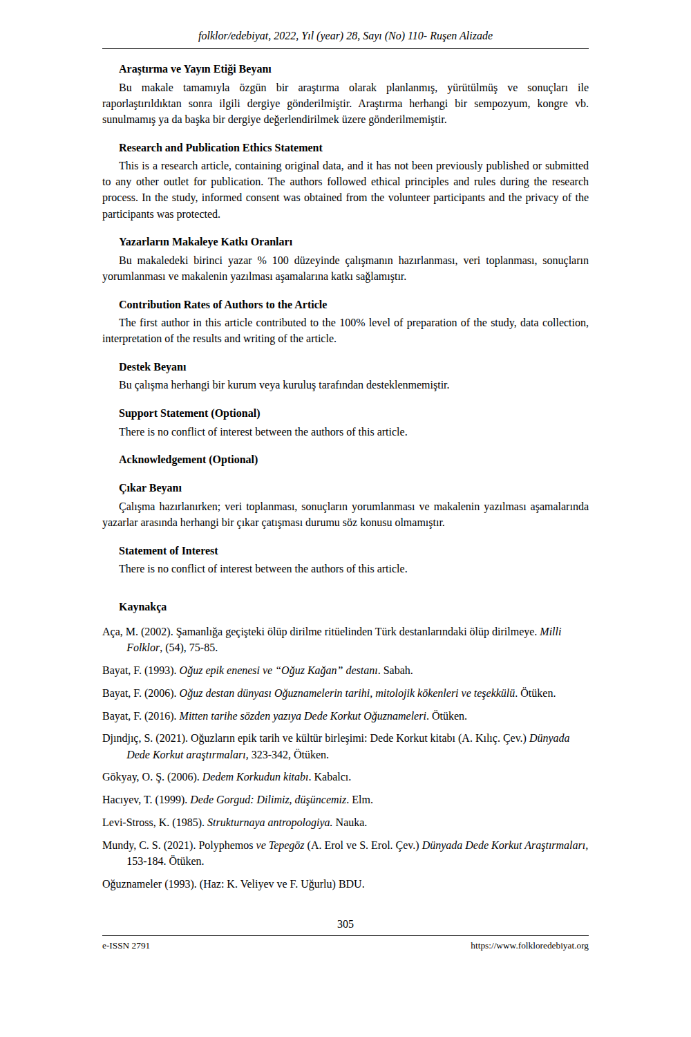folklor/edebiyat, 2022, Yıl (year) 28, Sayı (No) 110- Ruşen Alizade
Araştırma ve Yayın Etiği Beyanı
Bu makale tamamıyla özgün bir araştırma olarak planlanmış, yürütülmüş ve sonuçları ile raporlaştırıldıktan sonra ilgili dergiye gönderilmiştir. Araştırma herhangi bir sempozyum, kongre vb. sunulmamış ya da başka bir dergiye değerlendirilmek üzere gönderilmemiştir.
Research and Publication Ethics Statement
This is a research article, containing original data, and it has not been previously published or submitted to any other outlet for publication. The authors followed ethical principles and rules during the research process. In the study, informed consent was obtained from the volunteer participants and the privacy of the participants was protected.
Yazarların Makaleye Katkı Oranları
Bu makaledeki birinci yazar % 100 düzeyinde çalışmanın hazırlanması, veri toplanması, sonuçların yorumlanması ve makalenin yazılması aşamalarına katkı sağlamıştır.
Contribution Rates of Authors to the Article
The first author in this article contributed to the 100% level of preparation of the study, data collection, interpretation of the results and writing of the article.
Destek Beyanı
Bu çalışma herhangi bir kurum veya kuruluş tarafından desteklenmemiştir.
Support Statement (Optional)
There is no conflict of interest between the authors of this article.
Acknowledgement (Optional)
Çıkar Beyanı
Çalışma hazırlanırken; veri toplanması, sonuçların yorumlanması ve makalenin yazılması aşamalarında yazarlar arasında herhangi bir çıkar çatışması durumu söz konusu olmamıştır.
Statement of Interest
There is no conflict of interest between the authors of this article.
Kaynakça
Aça, M. (2002). Şamanlığa geçişteki ölüp dirilme ritüelinden Türk destanlarındaki ölüp dirilmeye. Milli Folklor, (54), 75-85.
Bayat, F. (1993). Oğuz epik enenesi ve “Oğuz Kağan” destanı. Sabah.
Bayat, F. (2006). Oğuz destan dünyası Oğuznamelerin tarihi, mitolojik kökenleri ve teşekkülü. Ötüken.
Bayat, F. (2016). Mitten tarihe sözden yazıya Dede Korkut Oğuznameleri. Ötüken.
Djındjıç, S. (2021). Oğuzların epik tarih ve kültür birleşimi: Dede Korkut kitabı (A. Kılıç. Çev.) Dünyada Dede Korkut araştırmaları, 323-342, Ötüken.
Gökyay, O. Ş. (2006). Dedem Korkudun kitabı. Kabalcı.
Hacıyev, T. (1999). Dede Gorgud: Dilimiz, düşüncemiz. Elm.
Levi-Stross, K. (1985). Strukturnaya antropologiya. Nauka.
Mundy, C. S. (2021). Polyphemos ve Tepegöz (A. Erol ve S. Erol. Çev.) Dünyada Dede Korkut Araştırmaları, 153-184. Ötüken.
Oğuznameler (1993). (Haz: K. Veliyev ve F. Uğurlu) BDU.
305
e-ISSN 2791 https://www.folkloredebiyat.org